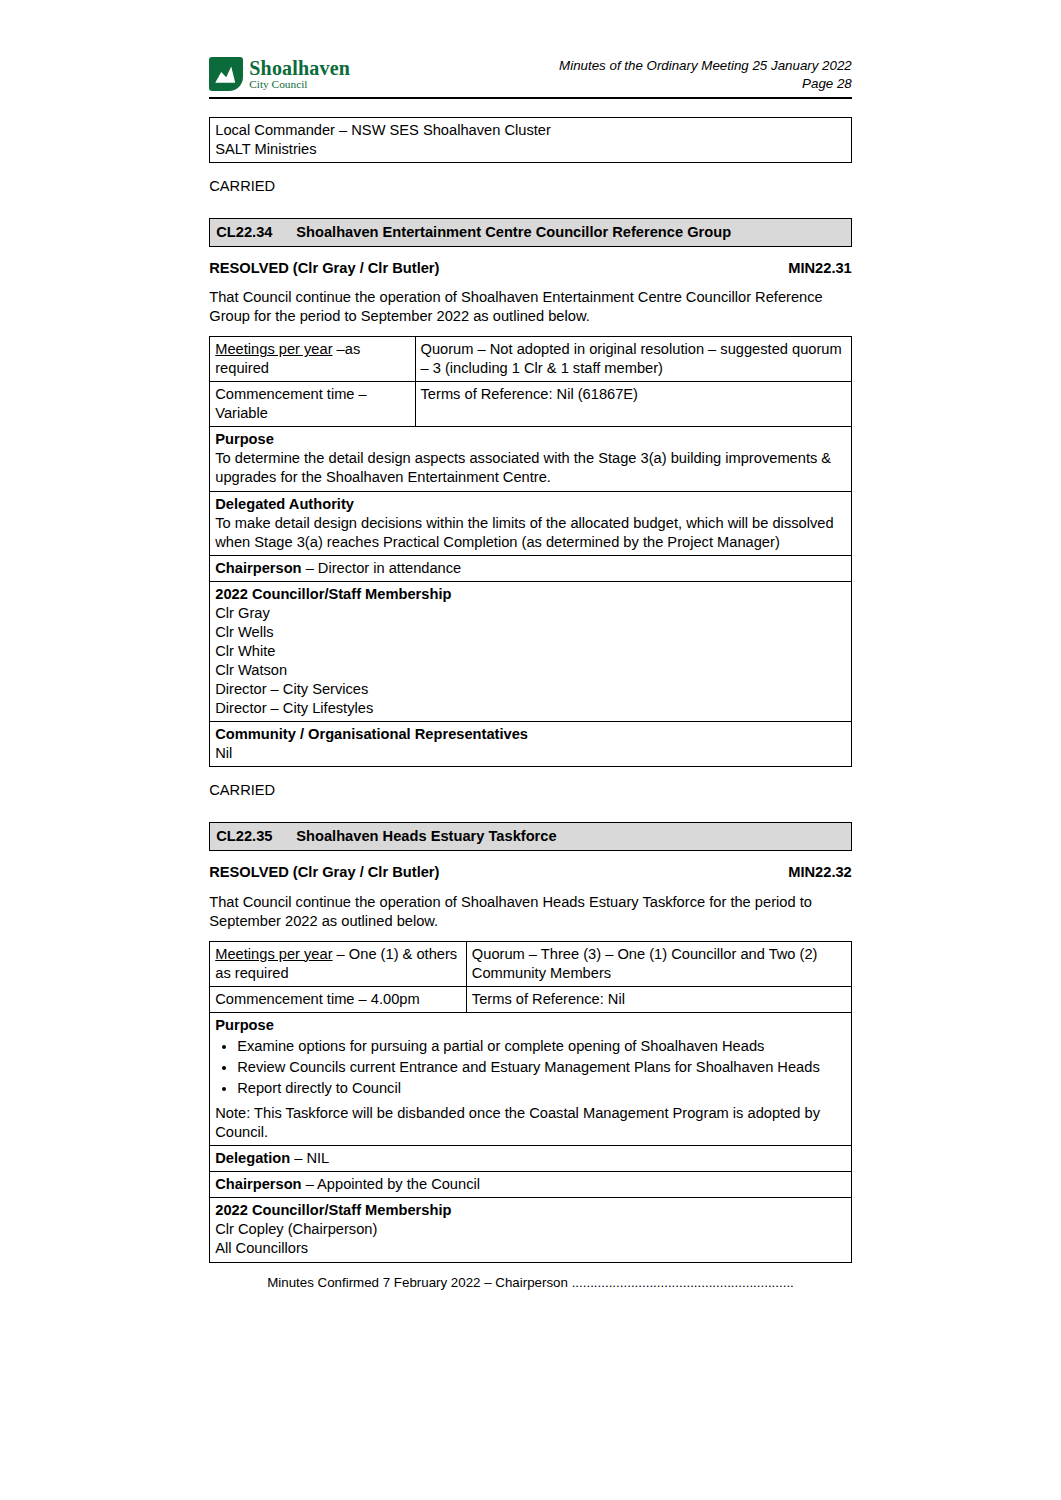Shoalhaven City Council
Minutes of the Ordinary Meeting 25 January 2022
Page 28
| Local Commander – NSW SES Shoalhaven Cluster SALT Ministries |
CARRIED
CL22.34 Shoalhaven Entertainment Centre Councillor Reference Group
RESOLVED (Clr Gray / Clr Butler) MIN22.31
That Council continue the operation of Shoalhaven Entertainment Centre Councillor Reference Group for the period to September 2022 as outlined below.
| Meetings per year –as required | Quorum – Not adopted in original resolution – suggested quorum – 3 (including 1 Clr & 1 staff member) |
| Commencement time – Variable | Terms of Reference: Nil (61867E) |
| Purpose To determine the detail design aspects associated with the Stage 3(a) building improvements & upgrades for the Shoalhaven Entertainment Centre. |
| Delegated Authority To make detail design decisions within the limits of the allocated budget, which will be dissolved when Stage 3(a) reaches Practical Completion (as determined by the Project Manager) |
| Chairperson – Director in attendance |
| 2022 Councillor/Staff Membership Clr Gray Clr Wells Clr White Clr Watson Director – City Services Director – City Lifestyles |
| Community / Organisational Representatives Nil |
CARRIED
CL22.35 Shoalhaven Heads Estuary Taskforce
RESOLVED (Clr Gray / Clr Butler) MIN22.32
That Council continue the operation of Shoalhaven Heads Estuary Taskforce for the period to September 2022 as outlined below.
| Meetings per year – One (1) & others as required | Quorum – Three (3) – One (1) Councillor and Two (2) Community Members |
| Commencement time – 4.00pm | Terms of Reference: Nil |
| Purpose Examine options for pursuing a partial or complete opening of Shoalhaven Heads Review Councils current Entrance and Estuary Management Plans for Shoalhaven Heads Report directly to Council Note: This Taskforce will be disbanded once the Coastal Management Program is adopted by Council. |
| Delegation – NIL |
| Chairperson – Appointed by the Council |
| 2022 Councillor/Staff Membership Clr Copley (Chairperson) All Councillors |
Minutes Confirmed 7 February 2022 – Chairperson ............................................................